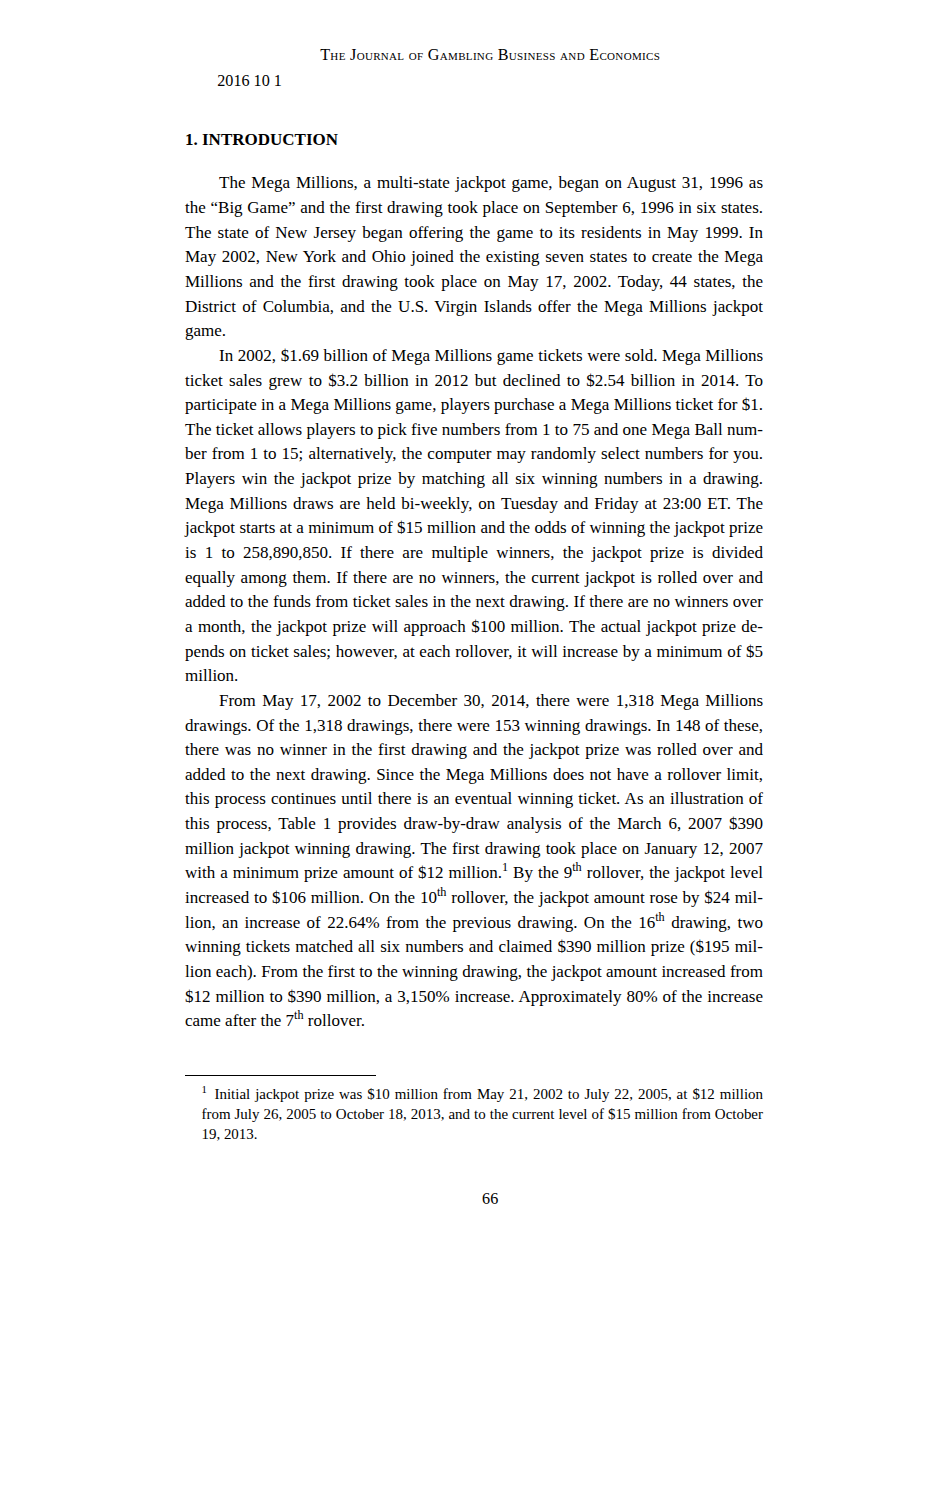The Journal of Gambling Business and Economics
2016 10 1
1. INTRODUCTION
The Mega Millions, a multi-state jackpot game, began on August 31, 1996 as the “Big Game” and the first drawing took place on September 6, 1996 in six states. The state of New Jersey began offering the game to its residents in May 1999. In May 2002, New York and Ohio joined the existing seven states to create the Mega Millions and the first drawing took place on May 17, 2002. Today, 44 states, the District of Columbia, and the U.S. Virgin Islands offer the Mega Millions jackpot game.
In 2002, $1.69 billion of Mega Millions game tickets were sold. Mega Millions ticket sales grew to $3.2 billion in 2012 but declined to $2.54 billion in 2014. To participate in a Mega Millions game, players purchase a Mega Millions ticket for $1. The ticket allows players to pick five numbers from 1 to 75 and one Mega Ball number from 1 to 15; alternatively, the computer may randomly select numbers for you. Players win the jackpot prize by matching all six winning numbers in a drawing. Mega Millions draws are held bi-weekly, on Tuesday and Friday at 23:00 ET. The jackpot starts at a minimum of $15 million and the odds of winning the jackpot prize is 1 to 258,890,850. If there are multiple winners, the jackpot prize is divided equally among them. If there are no winners, the current jackpot is rolled over and added to the funds from ticket sales in the next drawing. If there are no winners over a month, the jackpot prize will approach $100 million. The actual jackpot prize depends on ticket sales; however, at each rollover, it will increase by a minimum of $5 million.
From May 17, 2002 to December 30, 2014, there were 1,318 Mega Millions drawings. Of the 1,318 drawings, there were 153 winning drawings. In 148 of these, there was no winner in the first drawing and the jackpot prize was rolled over and added to the next drawing. Since the Mega Millions does not have a rollover limit, this process continues until there is an eventual winning ticket. As an illustration of this process, Table 1 provides draw-by-draw analysis of the March 6, 2007 $390 million jackpot winning drawing. The first drawing took place on January 12, 2007 with a minimum prize amount of $12 million.1 By the 9th rollover, the jackpot level increased to $106 million. On the 10th rollover, the jackpot amount rose by $24 million, an increase of 22.64% from the previous drawing. On the 16th drawing, two winning tickets matched all six numbers and claimed $390 million prize ($195 million each). From the first to the winning drawing, the jackpot amount increased from $12 million to $390 million, a 3,150% increase. Approximately 80% of the increase came after the 7th rollover.
1 Initial jackpot prize was $10 million from May 21, 2002 to July 22, 2005, at $12 million from July 26, 2005 to October 18, 2013, and to the current level of $15 million from October 19, 2013.
66